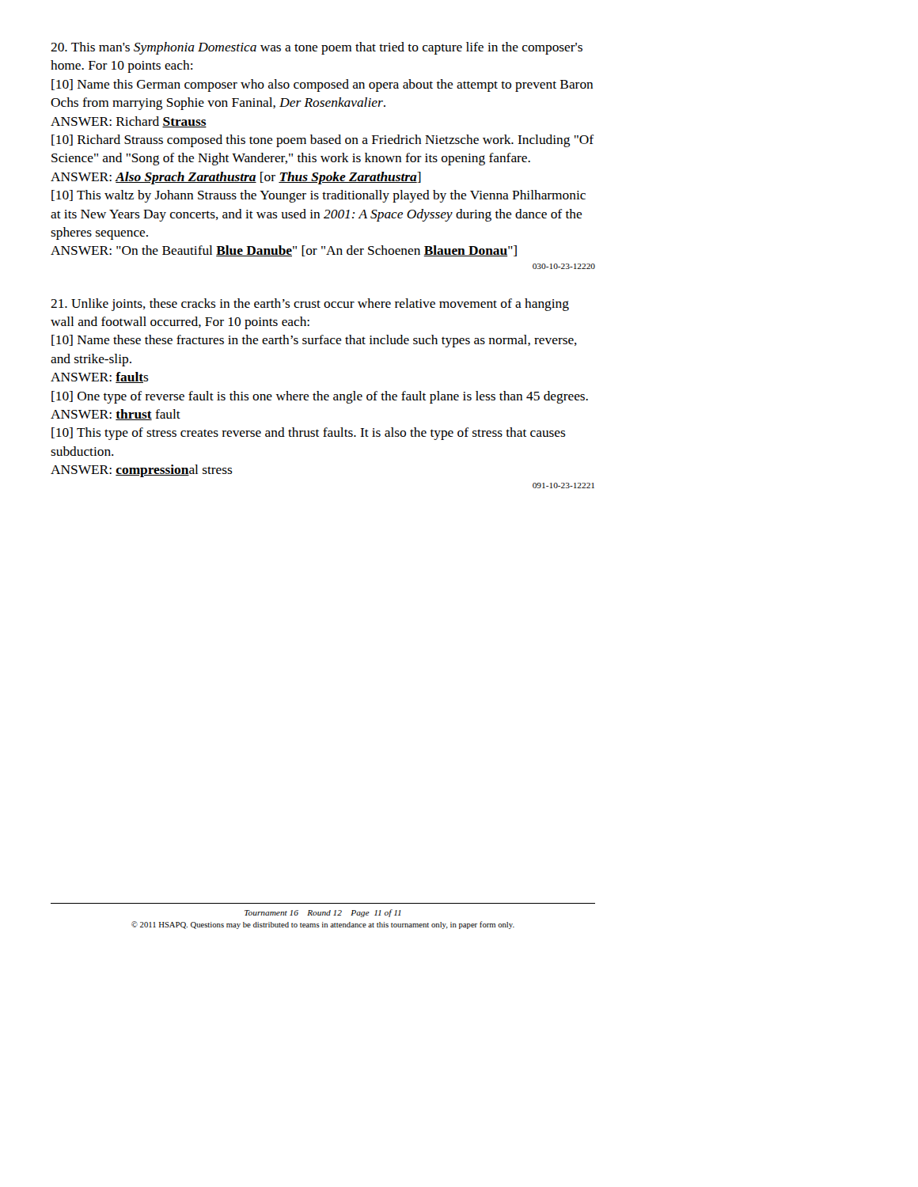20. This man's Symphonia Domestica was a tone poem that tried to capture life in the composer's home. For 10 points each:
[10] Name this German composer who also composed an opera about the attempt to prevent Baron Ochs from marrying Sophie von Faninal, Der Rosenkavalier.
ANSWER: Richard Strauss
[10] Richard Strauss composed this tone poem based on a Friedrich Nietzsche work. Including "Of Science" and "Song of the Night Wanderer," this work is known for its opening fanfare.
ANSWER: Also Sprach Zarathustra [or Thus Spoke Zarathustra]
[10] This waltz by Johann Strauss the Younger is traditionally played by the Vienna Philharmonic at its New Years Day concerts, and it was used in 2001: A Space Odyssey during the dance of the spheres sequence.
ANSWER: "On the Beautiful Blue Danube" [or "An der Schoenen Blauen Donau"]
030-10-23-12220
21. Unlike joints, these cracks in the earth’s crust occur where relative movement of a hanging wall and footwall occurred, For 10 points each:
[10] Name these these fractures in the earth’s surface that include such types as normal, reverse, and strike-slip.
ANSWER: faults
[10] One type of reverse fault is this one where the angle of the fault plane is less than 45 degrees.
ANSWER: thrust fault
[10] This type of stress creates reverse and thrust faults. It is also the type of stress that causes subduction.
ANSWER: compressional stress
091-10-23-12221
Tournament 16 Round 12 Page 11 of 11
© 2011 HSAPQ. Questions may be distributed to teams in attendance at this tournament only, in paper form only.